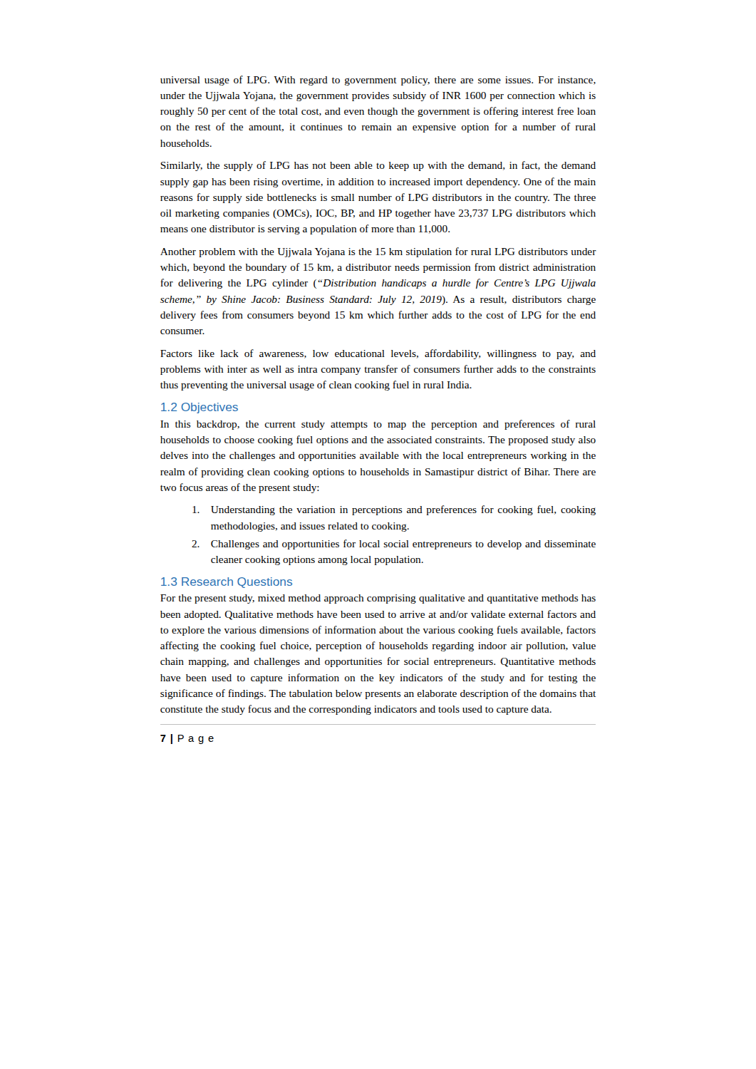universal usage of LPG. With regard to government policy, there are some issues. For instance, under the Ujjwala Yojana, the government provides subsidy of INR 1600 per connection which is roughly 50 per cent of the total cost, and even though the government is offering interest free loan on the rest of the amount, it continues to remain an expensive option for a number of rural households.
Similarly, the supply of LPG has not been able to keep up with the demand, in fact, the demand supply gap has been rising overtime, in addition to increased import dependency. One of the main reasons for supply side bottlenecks is small number of LPG distributors in the country. The three oil marketing companies (OMCs), IOC, BP, and HP together have 23,737 LPG distributors which means one distributor is serving a population of more than 11,000.
Another problem with the Ujjwala Yojana is the 15 km stipulation for rural LPG distributors under which, beyond the boundary of 15 km, a distributor needs permission from district administration for delivering the LPG cylinder (“Distribution handicaps a hurdle for Centre’s LPG Ujjwala scheme,” by Shine Jacob: Business Standard: July 12, 2019). As a result, distributors charge delivery fees from consumers beyond 15 km which further adds to the cost of LPG for the end consumer.
Factors like lack of awareness, low educational levels, affordability, willingness to pay, and problems with inter as well as intra company transfer of consumers further adds to the constraints thus preventing the universal usage of clean cooking fuel in rural India.
1.2 Objectives
In this backdrop, the current study attempts to map the perception and preferences of rural households to choose cooking fuel options and the associated constraints. The proposed study also delves into the challenges and opportunities available with the local entrepreneurs working in the realm of providing clean cooking options to households in Samastipur district of Bihar. There are two focus areas of the present study:
Understanding the variation in perceptions and preferences for cooking fuel, cooking methodologies, and issues related to cooking.
Challenges and opportunities for local social entrepreneurs to develop and disseminate cleaner cooking options among local population.
1.3 Research Questions
For the present study, mixed method approach comprising qualitative and quantitative methods has been adopted. Qualitative methods have been used to arrive at and/or validate external factors and to explore the various dimensions of information about the various cooking fuels available, factors affecting the cooking fuel choice, perception of households regarding indoor air pollution, value chain mapping, and challenges and opportunities for social entrepreneurs. Quantitative methods have been used to capture information on the key indicators of the study and for testing the significance of findings. The tabulation below presents an elaborate description of the domains that constitute the study focus and the corresponding indicators and tools used to capture data.
7 | P a g e